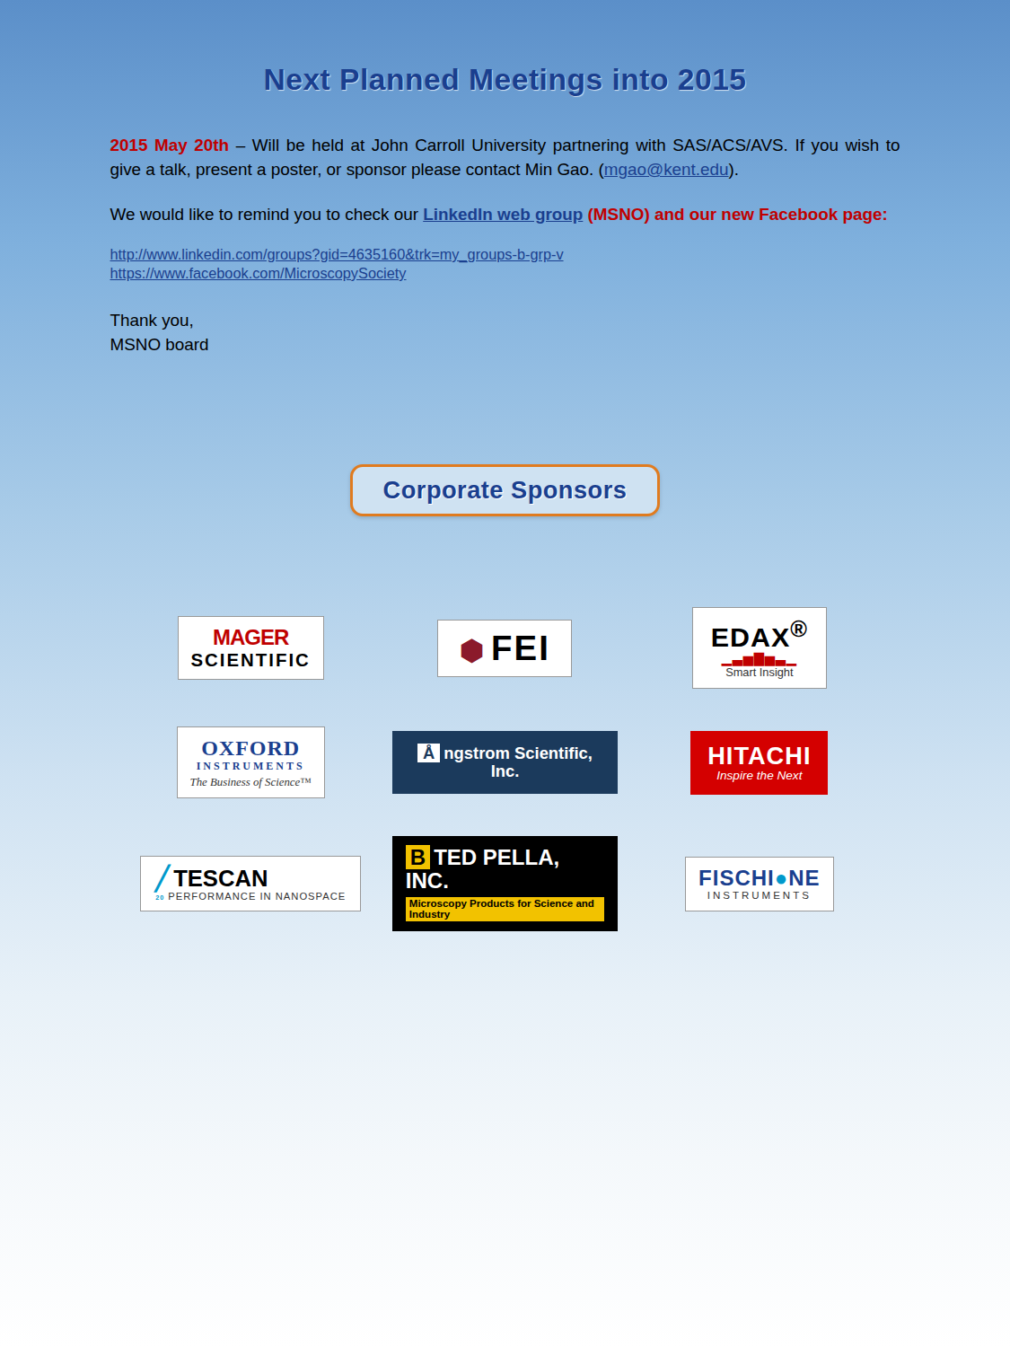Next Planned Meetings into 2015
2015 May 20th – Will be held at John Carroll University partnering with SAS/ACS/AVS. If you wish to give a talk, present a poster, or sponsor please contact Min Gao. (mgao@kent.edu).
We would like to remind you to check our LinkedIn web group (MSNO) and our new Facebook page:
http://www.linkedin.com/groups?gid=4635160&trk=my_groups-b-grp-v https://www.facebook.com/MicroscopySociety
Thank you,
MSNO board
Corporate Sponsors
| MAGER SCIENTIFIC | ⬢ FEI | EDAX ® ▁▃▅▇▅▃▁ Smart Insight |
| OXFORD INSTRUMENTS The Business of Science™ | Å ngstrom Scientific, Inc. | HITACHI Inspire the Next |
| ╱ TESCAN 20 PERFORMANCE IN NANOSPACE | B TED PELLA, INC. Microscopy Products for Science and Industry | FISCHI ● NE INSTRUMENTS |